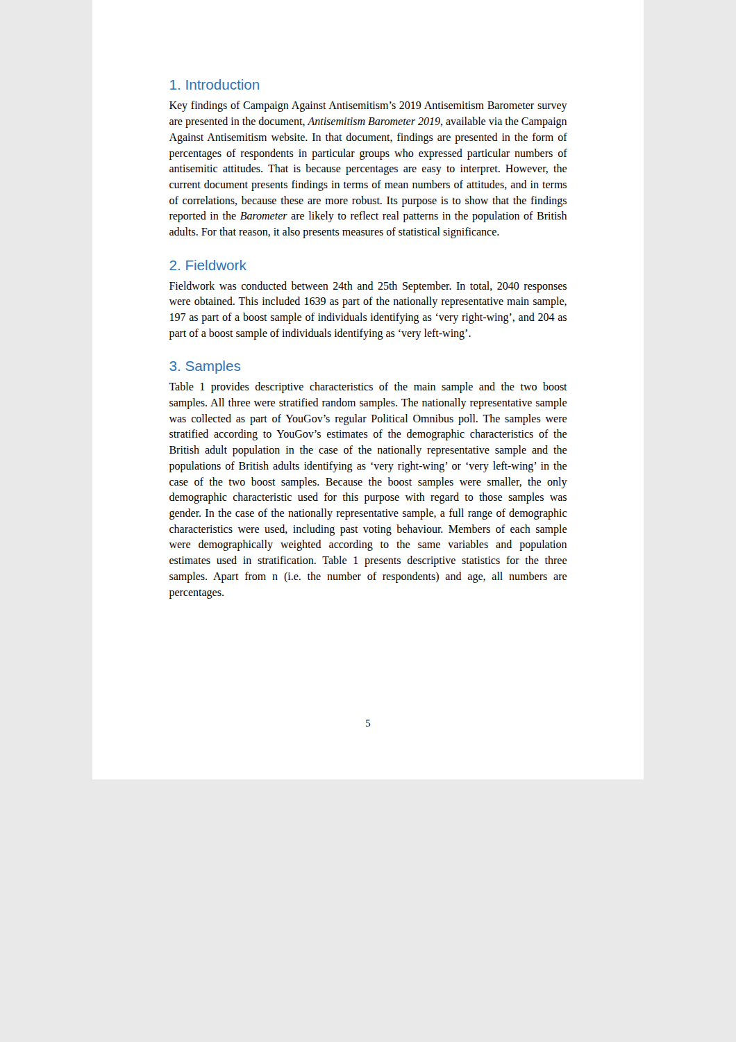1. Introduction
Key findings of Campaign Against Antisemitism’s 2019 Antisemitism Barometer survey are presented in the document, Antisemitism Barometer 2019, available via the Campaign Against Antisemitism website. In that document, findings are presented in the form of percentages of respondents in particular groups who expressed particular numbers of antisemitic attitudes. That is because percentages are easy to interpret. However, the current document presents findings in terms of mean numbers of attitudes, and in terms of correlations, because these are more robust. Its purpose is to show that the findings reported in the Barometer are likely to reflect real patterns in the population of British adults. For that reason, it also presents measures of statistical significance.
2. Fieldwork
Fieldwork was conducted between 24th and 25th September. In total, 2040 responses were obtained. This included 1639 as part of the nationally representative main sample, 197 as part of a boost sample of individuals identifying as ‘very right-wing’, and 204 as part of a boost sample of individuals identifying as ‘very left-wing’.
3. Samples
Table 1 provides descriptive characteristics of the main sample and the two boost samples. All three were stratified random samples. The nationally representative sample was collected as part of YouGov’s regular Political Omnibus poll. The samples were stratified according to YouGov’s estimates of the demographic characteristics of the British adult population in the case of the nationally representative sample and the populations of British adults identifying as ‘very right-wing’ or ‘very left-wing’ in the case of the two boost samples. Because the boost samples were smaller, the only demographic characteristic used for this purpose with regard to those samples was gender. In the case of the nationally representative sample, a full range of demographic characteristics were used, including past voting behaviour. Members of each sample were demographically weighted according to the same variables and population estimates used in stratification. Table 1 presents descriptive statistics for the three samples. Apart from n (i.e. the number of respondents) and age, all numbers are percentages.
5